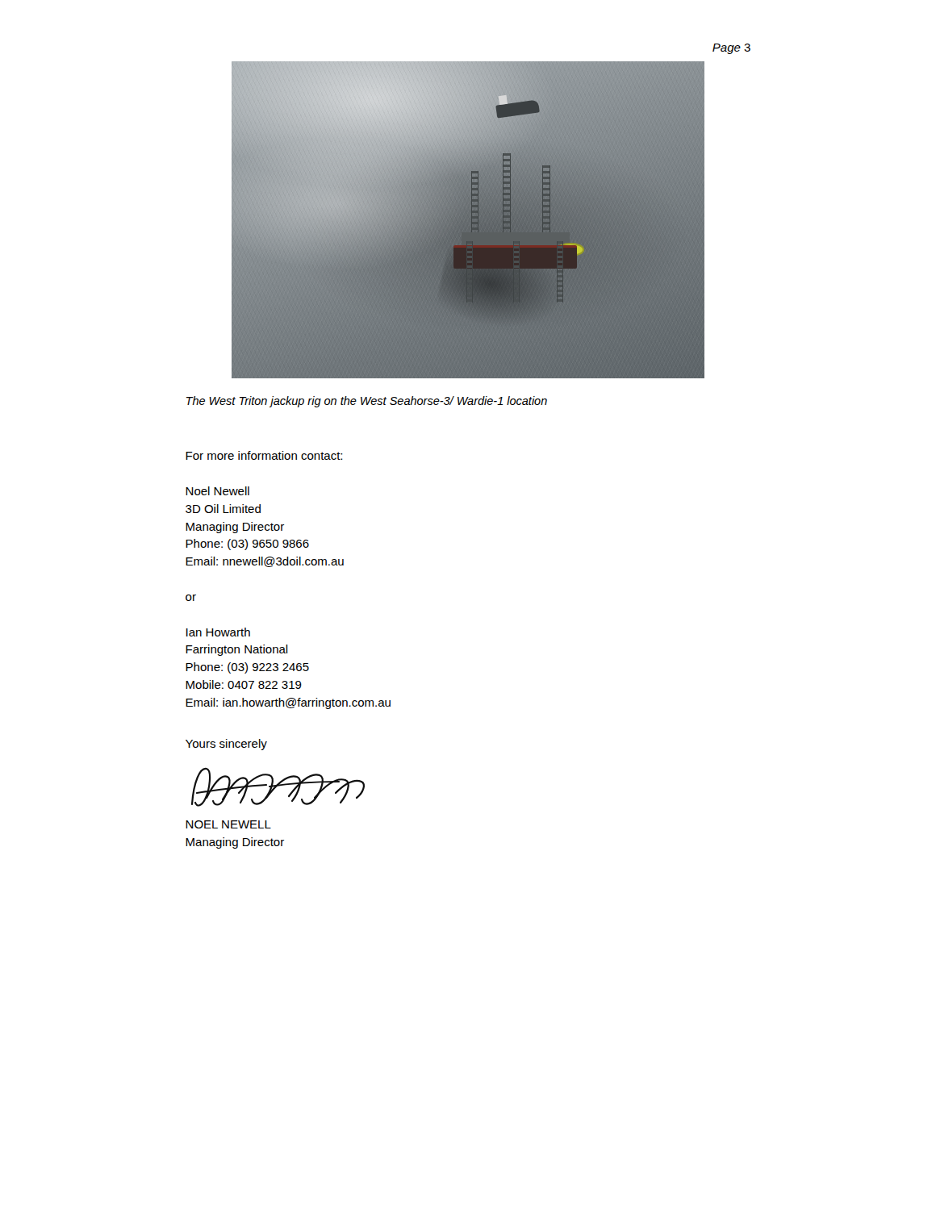Page 3
The West Triton jackup rig on the West Seahorse-3/ Wardie-1 location
For more information contact:
Noel Newell
3D Oil Limited
Managing Director
Phone: (03) 9650 9866
Email: nnewell@3doil.com.au
or
Ian Howarth
Farrington National
Phone: (03) 9223 2465
Mobile: 0407 822 319
Email: ian.howarth@farrington.com.au
Yours sincerely
NOEL NEWELL
Managing Director